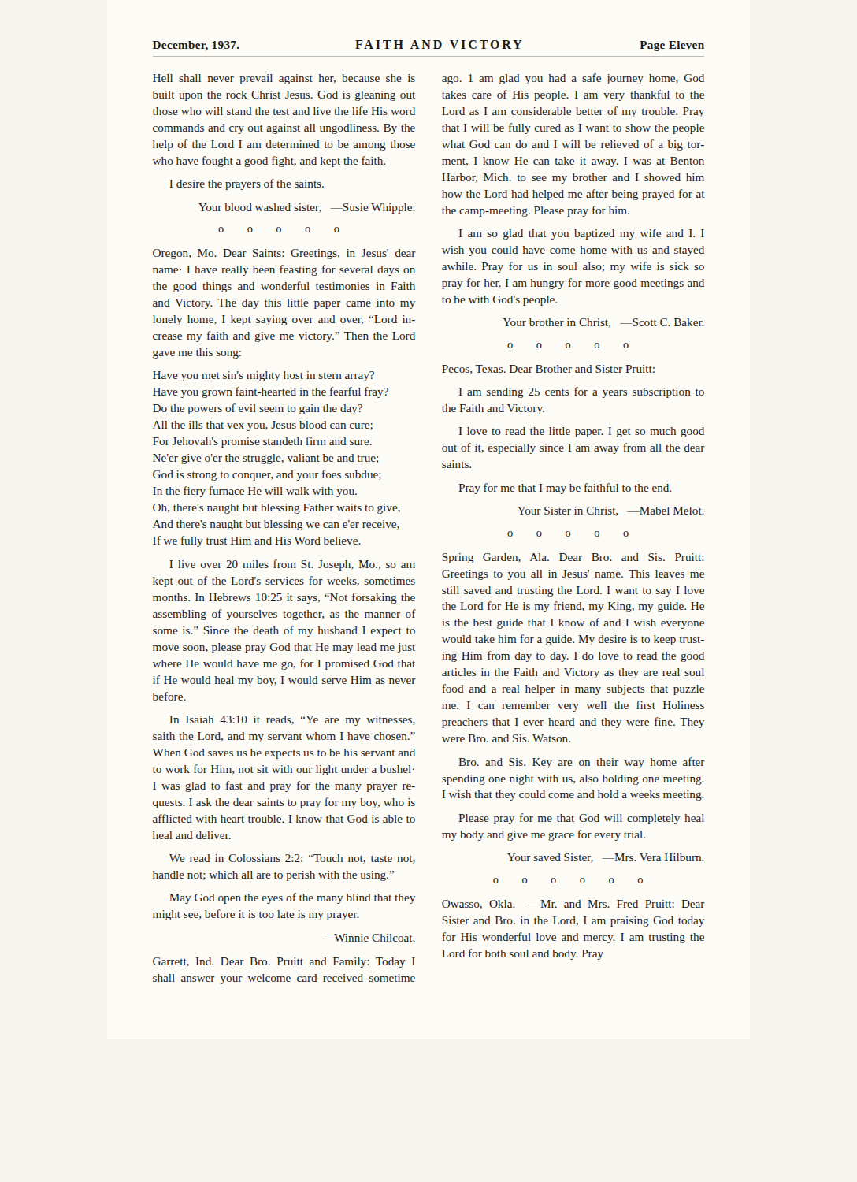December, 1937. FAITH AND VICTORY Page Eleven
Hell shall never prevail against her, because she is built upon the rock Christ Jesus. God is gleaning out those who will stand the test and live the life His word commands and cry out against all ungodliness. By the help of the Lord I am determined to be among those who have fought a good fight, and kept the faith.
I desire the prayers of the saints.
Your blood washed sister, —Susie Whipple.
o o o o o
Oregon, Mo. Dear Saints: Greetings, in Jesus' dear name· I have really been feasting for several days on the good things and wonderful testimonies in Faith and Victory. The day this little paper came into my lonely home, I kept saying over and over, “Lord increase my faith and give me victory.” Then the Lord gave me this song:
Have you met sin's mighty host in stern array? Have you grown faint-hearted in the fearful fray? Do the powers of evil seem to gain the day? All the ills that vex you, Jesus blood can cure; For Jehovah's promise standeth firm and sure. Ne'er give o'er the struggle, valiant be and true; God is strong to conquer, and your foes subdue; In the fiery furnace He will walk with you. Oh, there's naught but blessing Father waits to give, And there's naught but blessing we can e'er receive, If we fully trust Him and His Word believe.
I live over 20 miles from St. Joseph, Mo., so am kept out of the Lord's services for weeks, sometimes months. In Hebrews 10:25 it says, “Not forsaking the assembling of yourselves together, as the manner of some is.” Since the death of my husband I expect to move soon, please pray God that He may lead me just where He would have me go, for I promised God that if He would heal my boy, I would serve Him as never before.
In Isaiah 43:10 it reads, “Ye are my witnesses, saith the Lord, and my servant whom I have chosen.” When God saves us he expects us to be his servant and to work for Him, not sit with our light under a bushel· I was glad to fast and pray for the many prayer requests. I ask the dear saints to pray for my boy, who is afflicted with heart trouble. I know that God is able to heal and deliver.
We read in Colossians 2:2: “Touch not, taste not, handle not; which all are to perish with the using.”
May God open the eyes of the many blind that they might see, before it is too late is my prayer.
—Winnie Chilcoat.
Garrett, Ind. Dear Bro. Pruitt and Family: Today I shall answer your welcome card received sometime ago. 1 am glad you had a safe journey home, God takes care of His people. I am very thankful to the Lord as I am considerable better of my trouble. Pray that I will be fully cured as I want to show the people what God can do and I will be relieved of a big torment, I know He can take it away. I was at Benton Harbor, Mich. to see my brother and I showed him how the Lord had helped me after being prayed for at the camp-meeting. Please pray for him.
I am so glad that you baptized my wife and I. I wish you could have come home with us and stayed awhile. Pray for us in soul also; my wife is sick so pray for her. I am hungry for more good meetings and to be with God's people.
Your brother in Christ, —Scott C. Baker.
o o o o o
Pecos, Texas. Dear Brother and Sister Pruitt:
I am sending 25 cents for a years subscription to the Faith and Victory.
I love to read the little paper. I get so much good out of it, especially since I am away from all the dear saints.
Pray for me that I may be faithful to the end.
Your Sister in Christ, —Mabel Melot.
o o o o o
Spring Garden, Ala. Dear Bro. and Sis. Pruitt: Greetings to you all in Jesus' name. This leaves me still saved and trusting the Lord. I want to say I love the Lord for He is my friend, my King, my guide. He is the best guide that I know of and I wish everyone would take him for a guide. My desire is to keep trusting Him from day to day. I do love to read the good articles in the Faith and Victory as they are real soul food and a real helper in many subjects that puzzle me. I can remember very well the first Holiness preachers that I ever heard and they were fine. They were Bro. and Sis. Watson.
Bro. and Sis. Key are on their way home after spending one night with us, also holding one meeting. I wish that they could come and hold a weeks meeting.
Please pray for me that God will completely heal my body and give me grace for every trial.
Your saved Sister, —Mrs. Vera Hilburn.
o o o o o o
Owasso, Okla. —Mr. and Mrs. Fred Pruitt: Dear Sister and Bro. in the Lord, I am praising God today for His wonderful love and mercy. I am trusting the Lord for both soul and body. Pray